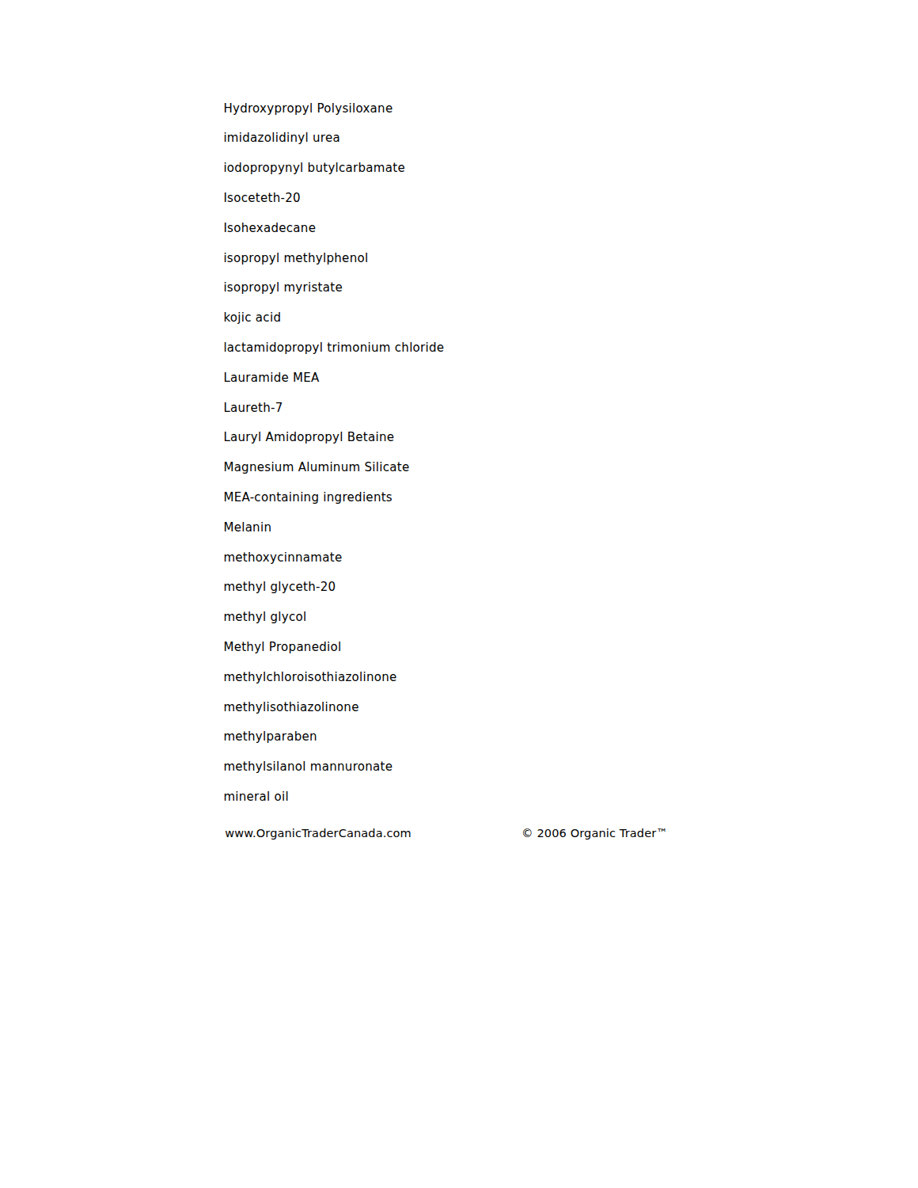Hydroxypropyl Polysiloxane
imidazolidinyl urea
iodopropynyl butylcarbamate
Isoceteth-20
Isohexadecane
isopropyl methylphenol
isopropyl myristate
kojic acid
lactamidopropyl trimonium chloride
Lauramide MEA
Laureth-7
Lauryl Amidopropyl Betaine
Magnesium Aluminum Silicate
MEA-containing ingredients
Melanin
methoxycinnamate
methyl glyceth-20
methyl glycol
Methyl Propanediol
methylchloroisothiazolinone
methylisothiazolinone
methylparaben
methylsilanol mannuronate
mineral oil
www.OrganicTraderCanada.com © 2006 Organic Trader™